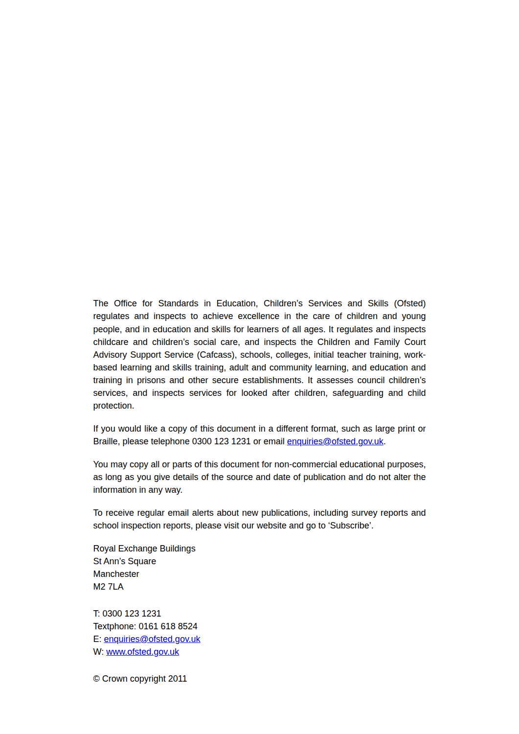The Office for Standards in Education, Children’s Services and Skills (Ofsted) regulates and inspects to achieve excellence in the care of children and young people, and in education and skills for learners of all ages. It regulates and inspects childcare and children’s social care, and inspects the Children and Family Court Advisory Support Service (Cafcass), schools, colleges, initial teacher training, work-based learning and skills training, adult and community learning, and education and training in prisons and other secure establishments. It assesses council children’s services, and inspects services for looked after children, safeguarding and child protection.
If you would like a copy of this document in a different format, such as large print or Braille, please telephone 0300 123 1231 or email enquiries@ofsted.gov.uk.
You may copy all or parts of this document for non-commercial educational purposes, as long as you give details of the source and date of publication and do not alter the information in any way.
To receive regular email alerts about new publications, including survey reports and school inspection reports, please visit our website and go to ‘Subscribe’.
Royal Exchange Buildings
St Ann’s Square
Manchester
M2 7LA
T: 0300 123 1231
Textphone: 0161 618 8524
E: enquiries@ofsted.gov.uk
W: www.ofsted.gov.uk
© Crown copyright 2011